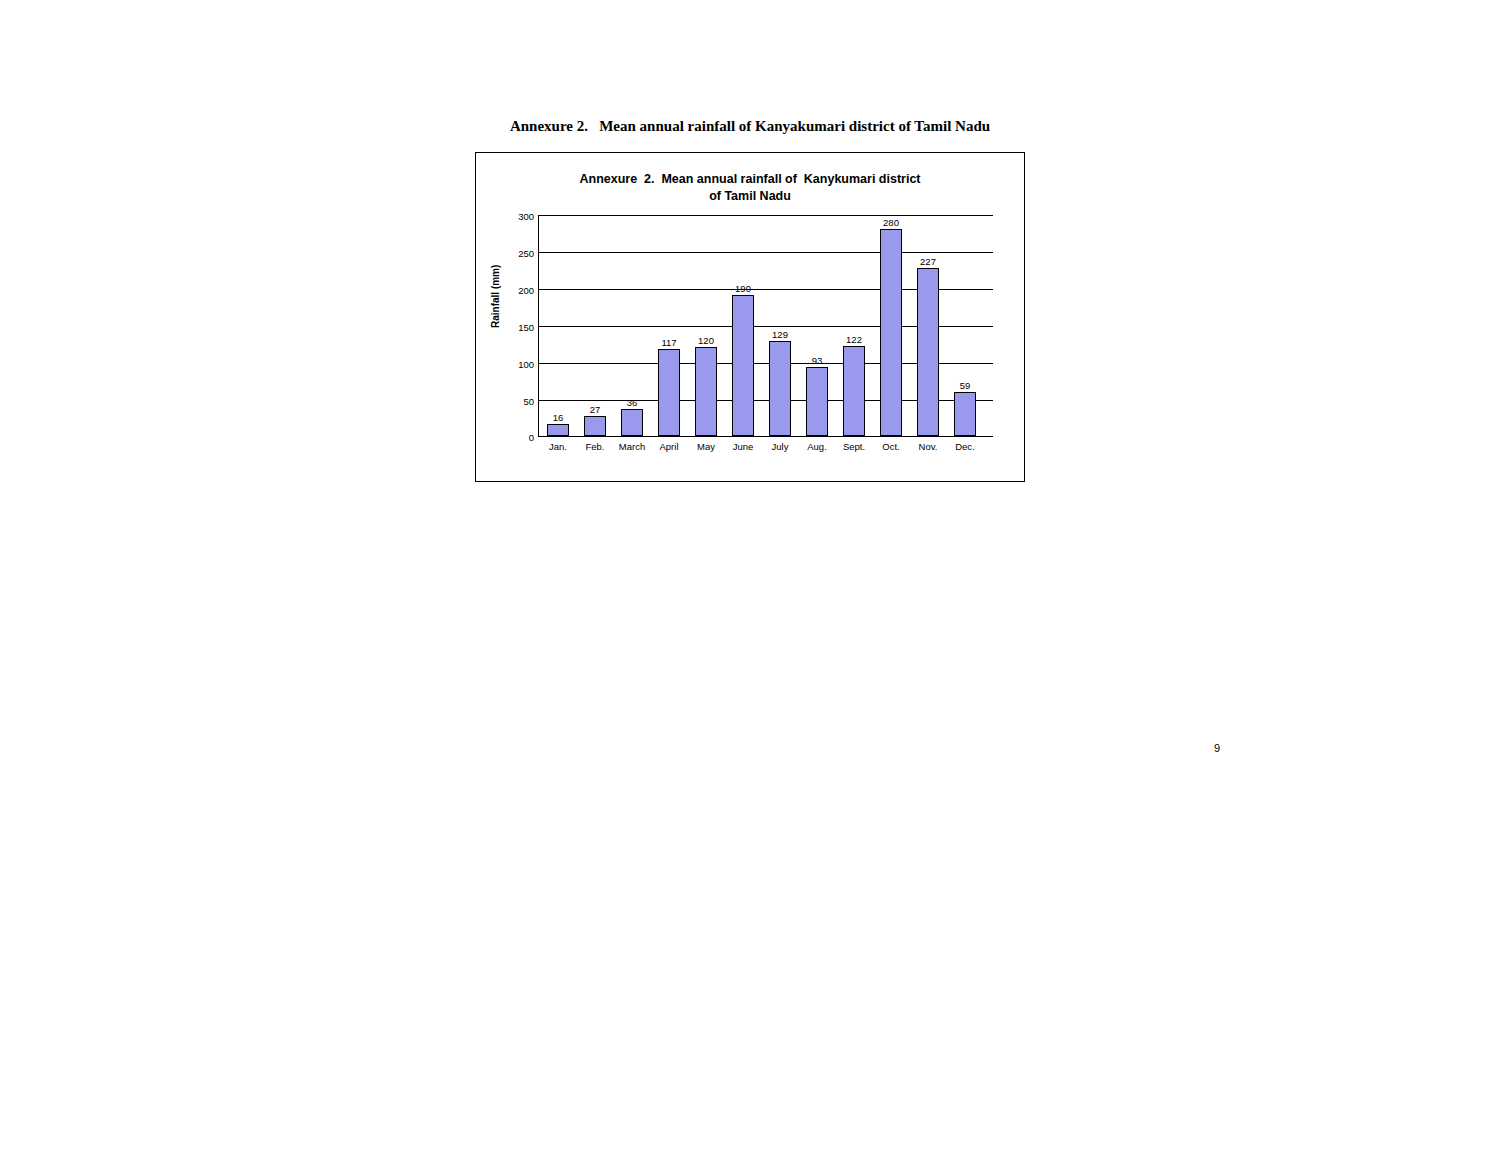Annexure 2. Mean annual rainfall of Kanyakumari district of Tamil Nadu
Annexure 2. Mean annual rainfall of Kanykumari district
of Tamil Nadu
Rainfall (mm)
300
250
200
150
100
50
0
16 Jan.
27 Feb.
36 March
117 April
120 May
190 June
129 July
93 Aug.
122 Sept.
280 Oct.
227 Nov.
59 Dec.
9